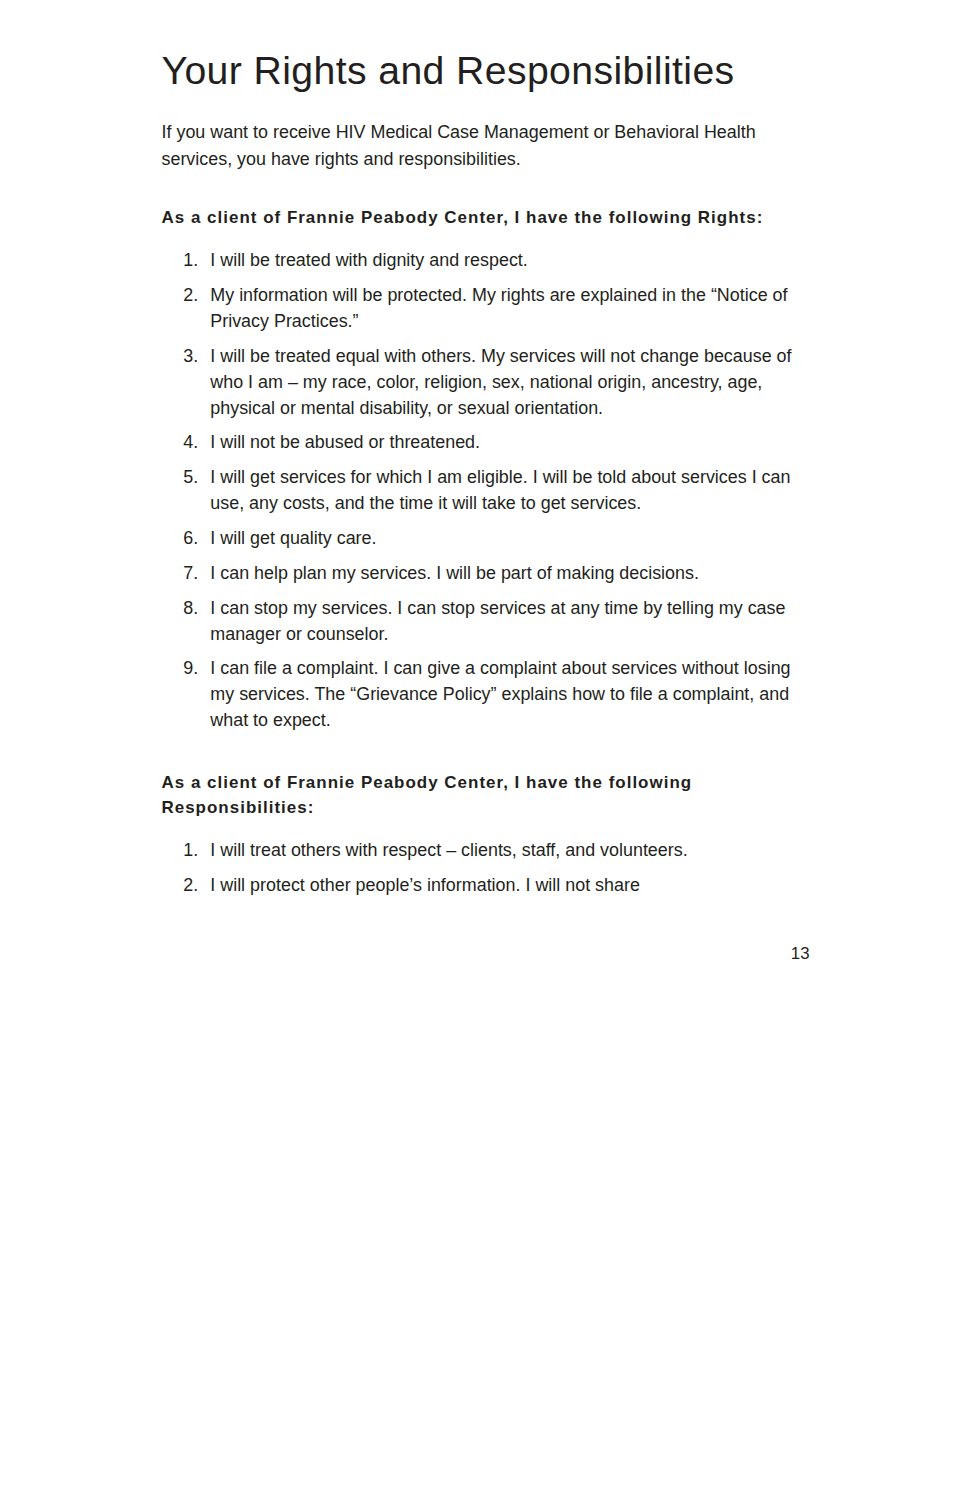Your Rights and Responsibilities
If you want to receive HIV Medical Case Management or Behavioral Health services, you have rights and responsibilities.
As a client of Frannie Peabody Center, I have the following Rights:
I will be treated with dignity and respect.
My information will be protected. My rights are explained in the “Notice of Privacy Practices.”
I will be treated equal with others. My services will not change because of who I am – my race, color, religion, sex, national origin, ancestry, age, physical or mental disability, or sexual orientation.
I will not be abused or threatened.
I will get services for which I am eligible. I will be told about services I can use, any costs, and the time it will take to get services.
I will get quality care.
I can help plan my services. I will be part of making decisions.
I can stop my services. I can stop services at any time by telling my case manager or counselor.
I can file a complaint. I can give a complaint about services without losing my services. The “Grievance Policy” explains how to file a complaint, and what to expect.
As a client of Frannie Peabody Center, I have the following Responsibilities:
I will treat others with respect – clients, staff, and volunteers.
I will protect other people’s information. I will not share
13